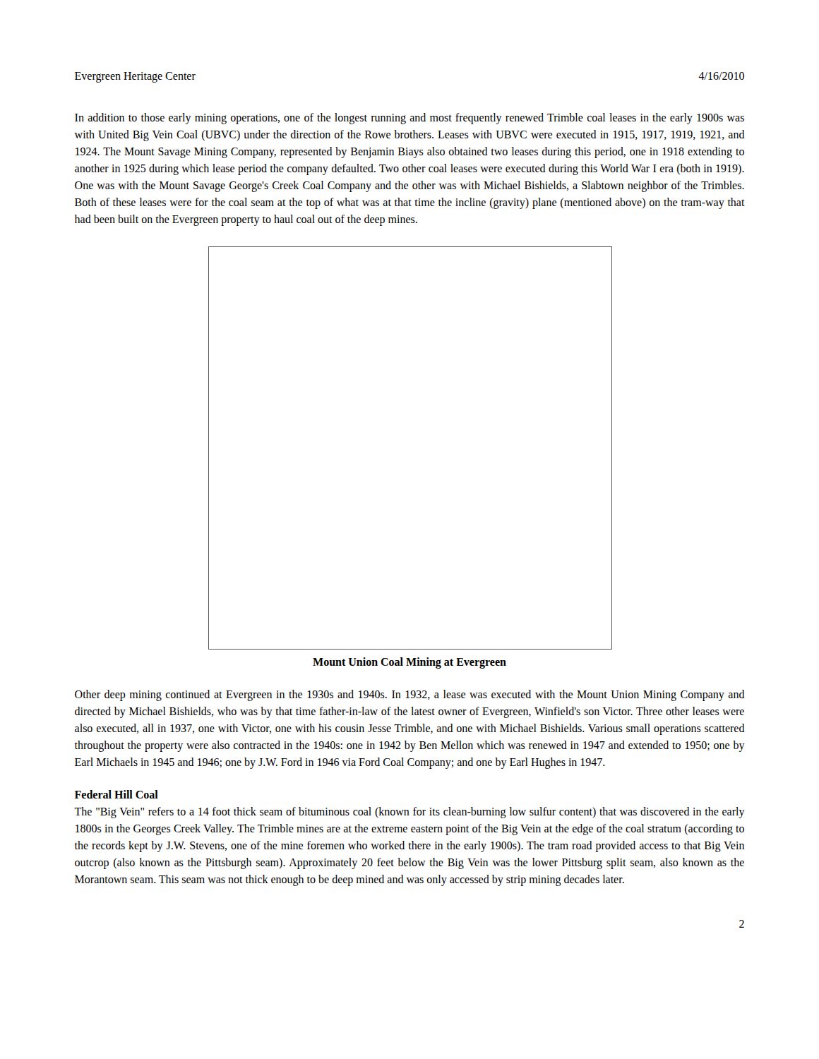Evergreen Heritage Center 4/16/2010
In addition to those early mining operations, one of the longest running and most frequently renewed Trimble coal leases in the early 1900s was with United Big Vein Coal (UBVC) under the direction of the Rowe brothers. Leases with UBVC were executed in 1915, 1917, 1919, 1921, and 1924. The Mount Savage Mining Company, represented by Benjamin Biays also obtained two leases during this period, one in 1918 extending to another in 1925 during which lease period the company defaulted. Two other coal leases were executed during this World War I era (both in 1919). One was with the Mount Savage George's Creek Coal Company and the other was with Michael Bishields, a Slabtown neighbor of the Trimbles. Both of these leases were for the coal seam at the top of what was at that time the incline (gravity) plane (mentioned above) on the tram-way that had been built on the Evergreen property to haul coal out of the deep mines.
Mount Union Coal Mining at Evergreen
Other deep mining continued at Evergreen in the 1930s and 1940s. In 1932, a lease was executed with the Mount Union Mining Company and directed by Michael Bishields, who was by that time father-in-law of the latest owner of Evergreen, Winfield's son Victor. Three other leases were also executed, all in 1937, one with Victor, one with his cousin Jesse Trimble, and one with Michael Bishields. Various small operations scattered throughout the property were also contracted in the 1940s: one in 1942 by Ben Mellon which was renewed in 1947 and extended to 1950; one by Earl Michaels in 1945 and 1946; one by J.W. Ford in 1946 via Ford Coal Company; and one by Earl Hughes in 1947.
Federal Hill Coal
The "Big Vein" refers to a 14 foot thick seam of bituminous coal (known for its clean-burning low sulfur content) that was discovered in the early 1800s in the Georges Creek Valley. The Trimble mines are at the extreme eastern point of the Big Vein at the edge of the coal stratum (according to the records kept by J.W. Stevens, one of the mine foremen who worked there in the early 1900s). The tram road provided access to that Big Vein outcrop (also known as the Pittsburgh seam). Approximately 20 feet below the Big Vein was the lower Pittsburg split seam, also known as the Morantown seam. This seam was not thick enough to be deep mined and was only accessed by strip mining decades later.
2